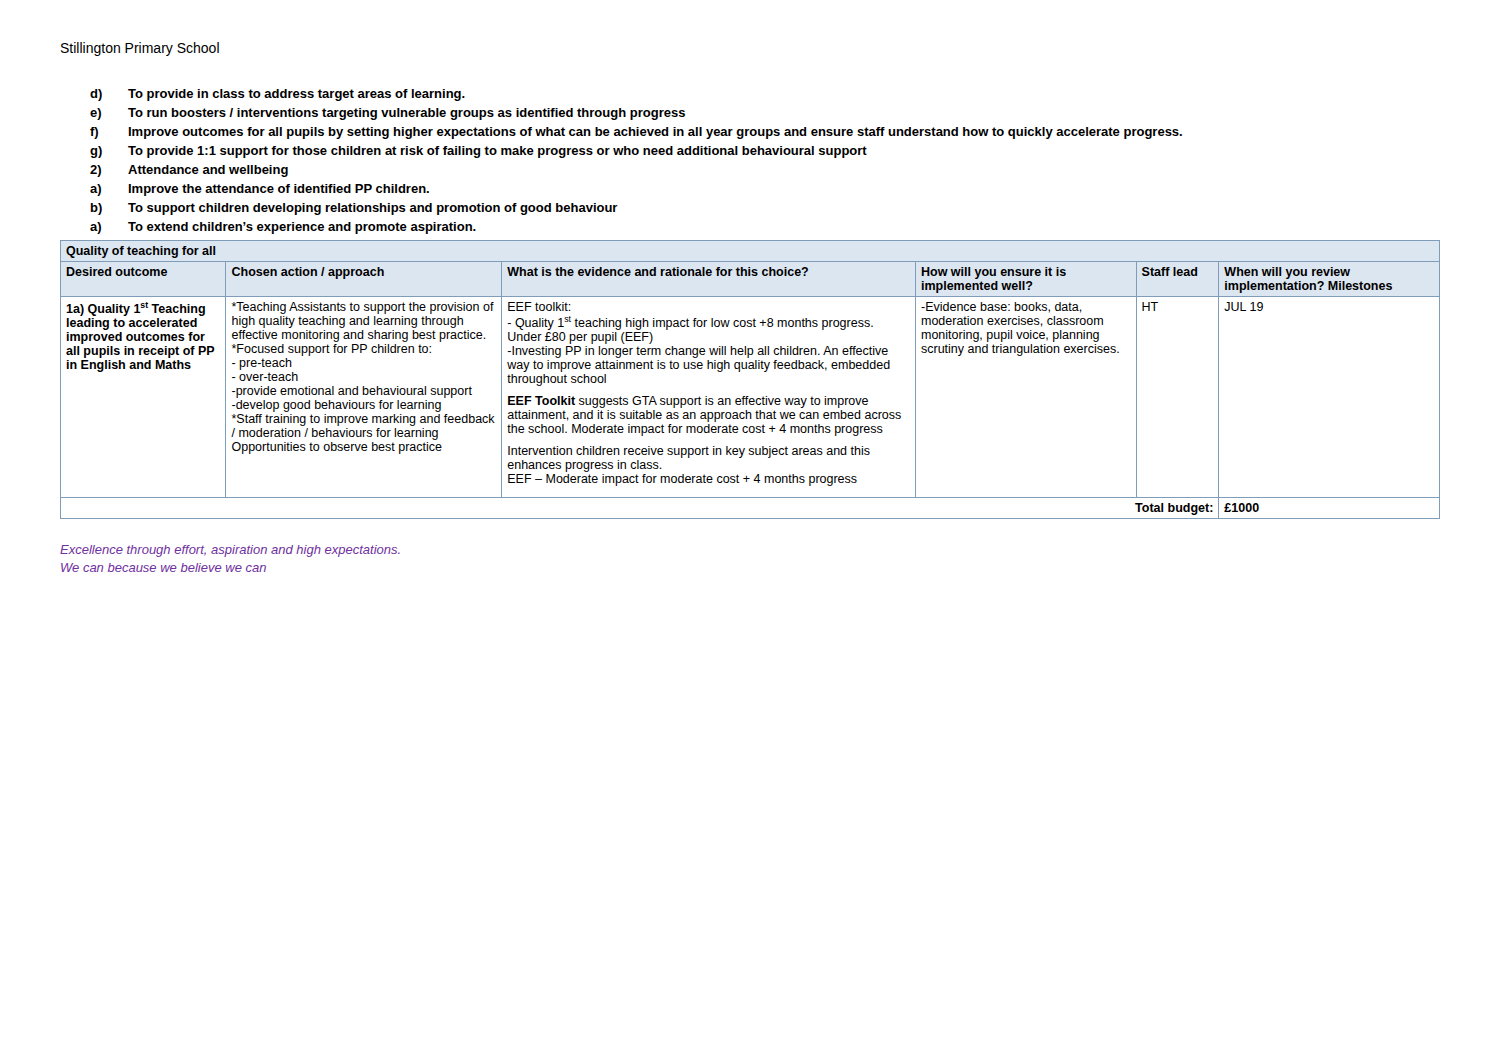Stillington Primary School
d) To provide in class to address target areas of learning.
e) To run boosters / interventions targeting vulnerable groups as identified through progress
f) Improve outcomes for all pupils by setting higher expectations of what can be achieved in all year groups and ensure staff understand how to quickly accelerate progress.
g) To provide 1:1 support for those children at risk of failing to make progress or who need additional behavioural support
2) Attendance and wellbeing
a) Improve the attendance of identified PP children.
b) To support children developing relationships and promotion of good behaviour
a) To extend children’s experience and promote aspiration.
| Quality of teaching for all |
| Desired outcome | Chosen action / approach | What is the evidence and rationale for this choice? | How will you ensure it is implemented well? | Staff lead | When will you review implementation? Milestones |
| 1a) Quality 1 st Teaching leading to accelerated improved outcomes for all pupils in receipt of PP in English and Maths | *Teaching Assistants to support the provision of high quality teaching and learning through effective monitoring and sharing best practice. *Focused support for PP children to: - pre-teach - over-teach -provide emotional and behavioural support -develop good behaviours for learning *Staff training to improve marking and feedback / moderation / behaviours for learning Opportunities to observe best practice | EEF toolkit: - Quality 1 st teaching high impact for low cost +8 months progress. Under £80 per pupil (EEF) -Investing PP in longer term change will help all children. An effective way to improve attainment is to use high quality feedback, embedded throughout school EEF Toolkit suggests GTA support is an effective way to improve attainment, and it is suitable as an approach that we can embed across the school. Moderate impact for moderate cost + 4 months progress Intervention children receive support in key subject areas and this enhances progress in class. EEF – Moderate impact for moderate cost + 4 months progress | -Evidence base: books, data, moderation exercises, classroom monitoring, pupil voice, planning scrutiny and triangulation exercises. | HT | JUL 19 |
| Total budget: | £1000 |
Excellence through effort, aspiration and high expectations.
We can because we believe we can